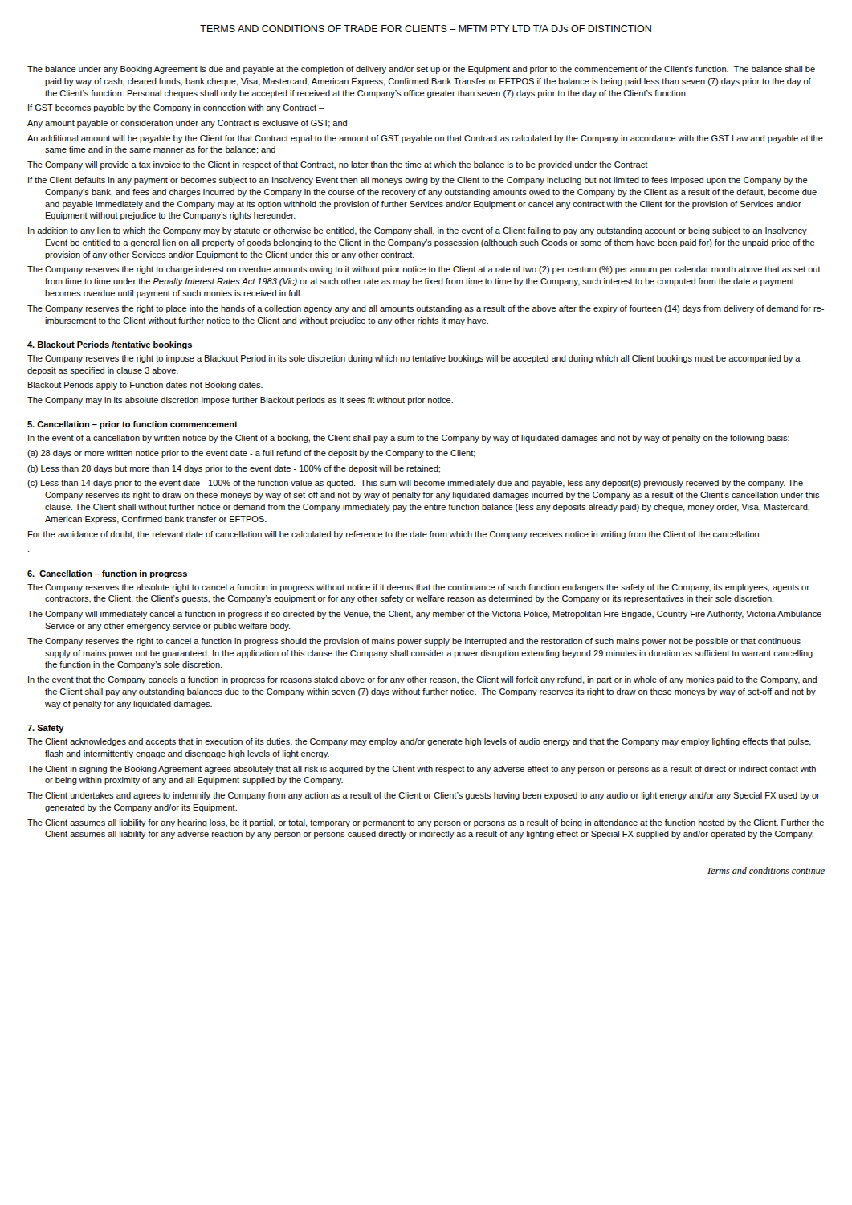TERMS AND CONDITIONS OF TRADE FOR CLIENTS – MFTM PTY LTD T/A DJs OF DISTINCTION
The balance under any Booking Agreement is due and payable at the completion of delivery and/or set up or the Equipment and prior to the commencement of the Client’s function. The balance shall be paid by way of cash, cleared funds, bank cheque, Visa, Mastercard, American Express, Confirmed Bank Transfer or EFTPOS if the balance is being paid less than seven (7) days prior to the day of the Client’s function. Personal cheques shall only be accepted if received at the Company’s office greater than seven (7) days prior to the day of the Client’s function.
If GST becomes payable by the Company in connection with any Contract –
Any amount payable or consideration under any Contract is exclusive of GST; and
An additional amount will be payable by the Client for that Contract equal to the amount of GST payable on that Contract as calculated by the Company in accordance with the GST Law and payable at the same time and in the same manner as for the balance; and
The Company will provide a tax invoice to the Client in respect of that Contract, no later than the time at which the balance is to be provided under the Contract
If the Client defaults in any payment or becomes subject to an Insolvency Event then all moneys owing by the Client to the Company including but not limited to fees imposed upon the Company by the Company’s bank, and fees and charges incurred by the Company in the course of the recovery of any outstanding amounts owed to the Company by the Client as a result of the default, become due and payable immediately and the Company may at its option withhold the provision of further Services and/or Equipment or cancel any contract with the Client for the provision of Services and/or Equipment without prejudice to the Company’s rights hereunder.
In addition to any lien to which the Company may by statute or otherwise be entitled, the Company shall, in the event of a Client failing to pay any outstanding account or being subject to an Insolvency Event be entitled to a general lien on all property of goods belonging to the Client in the Company’s possession (although such Goods or some of them have been paid for) for the unpaid price of the provision of any other Services and/or Equipment to the Client under this or any other contract.
The Company reserves the right to charge interest on overdue amounts owing to it without prior notice to the Client at a rate of two (2) per centum (%) per annum per calendar month above that as set out from time to time under the Penalty Interest Rates Act 1983 (Vic) or at such other rate as may be fixed from time to time by the Company, such interest to be computed from the date a payment becomes overdue until payment of such monies is received in full.
The Company reserves the right to place into the hands of a collection agency any and all amounts outstanding as a result of the above after the expiry of fourteen (14) days from delivery of demand for re-imbursement to the Client without further notice to the Client and without prejudice to any other rights it may have.
4. Blackout Periods /tentative bookings
The Company reserves the right to impose a Blackout Period in its sole discretion during which no tentative bookings will be accepted and during which all Client bookings must be accompanied by a deposit as specified in clause 3 above.
Blackout Periods apply to Function dates not Booking dates.
The Company may in its absolute discretion impose further Blackout periods as it sees fit without prior notice.
5. Cancellation – prior to function commencement
In the event of a cancellation by written notice by the Client of a booking, the Client shall pay a sum to the Company by way of liquidated damages and not by way of penalty on the following basis:
(a) 28 days or more written notice prior to the event date - a full refund of the deposit by the Company to the Client;
(b) Less than 28 days but more than 14 days prior to the event date - 100% of the deposit will be retained;
(c) Less than 14 days prior to the event date - 100% of the function value as quoted. This sum will become immediately due and payable, less any deposit(s) previously received by the company. The Company reserves its right to draw on these moneys by way of set-off and not by way of penalty for any liquidated damages incurred by the Company as a result of the Client’s cancellation under this clause. The Client shall without further notice or demand from the Company immediately pay the entire function balance (less any deposits already paid) by cheque, money order, Visa, Mastercard, American Express, Confirmed bank transfer or EFTPOS.
For the avoidance of doubt, the relevant date of cancellation will be calculated by reference to the date from which the Company receives notice in writing from the Client of the cancellation
.
6. Cancellation – function in progress
The Company reserves the absolute right to cancel a function in progress without notice if it deems that the continuance of such function endangers the safety of the Company, its employees, agents or contractors, the Client, the Client’s guests, the Company’s equipment or for any other safety or welfare reason as determined by the Company or its representatives in their sole discretion.
The Company will immediately cancel a function in progress if so directed by the Venue, the Client, any member of the Victoria Police, Metropolitan Fire Brigade, Country Fire Authority, Victoria Ambulance Service or any other emergency service or public welfare body.
The Company reserves the right to cancel a function in progress should the provision of mains power supply be interrupted and the restoration of such mains power not be possible or that continuous supply of mains power not be guaranteed. In the application of this clause the Company shall consider a power disruption extending beyond 29 minutes in duration as sufficient to warrant cancelling the function in the Company’s sole discretion.
In the event that the Company cancels a function in progress for reasons stated above or for any other reason, the Client will forfeit any refund, in part or in whole of any monies paid to the Company, and the Client shall pay any outstanding balances due to the Company within seven (7) days without further notice. The Company reserves its right to draw on these moneys by way of set-off and not by way of penalty for any liquidated damages.
7. Safety
The Client acknowledges and accepts that in execution of its duties, the Company may employ and/or generate high levels of audio energy and that the Company may employ lighting effects that pulse, flash and intermittently engage and disengage high levels of light energy.
The Client in signing the Booking Agreement agrees absolutely that all risk is acquired by the Client with respect to any adverse effect to any person or persons as a result of direct or indirect contact with or being within proximity of any and all Equipment supplied by the Company.
The Client undertakes and agrees to indemnify the Company from any action as a result of the Client or Client’s guests having been exposed to any audio or light energy and/or any Special FX used by or generated by the Company and/or its Equipment.
The Client assumes all liability for any hearing loss, be it partial, or total, temporary or permanent to any person or persons as a result of being in attendance at the function hosted by the Client. Further the Client assumes all liability for any adverse reaction by any person or persons caused directly or indirectly as a result of any lighting effect or Special FX supplied by and/or operated by the Company.
Terms and conditions continue